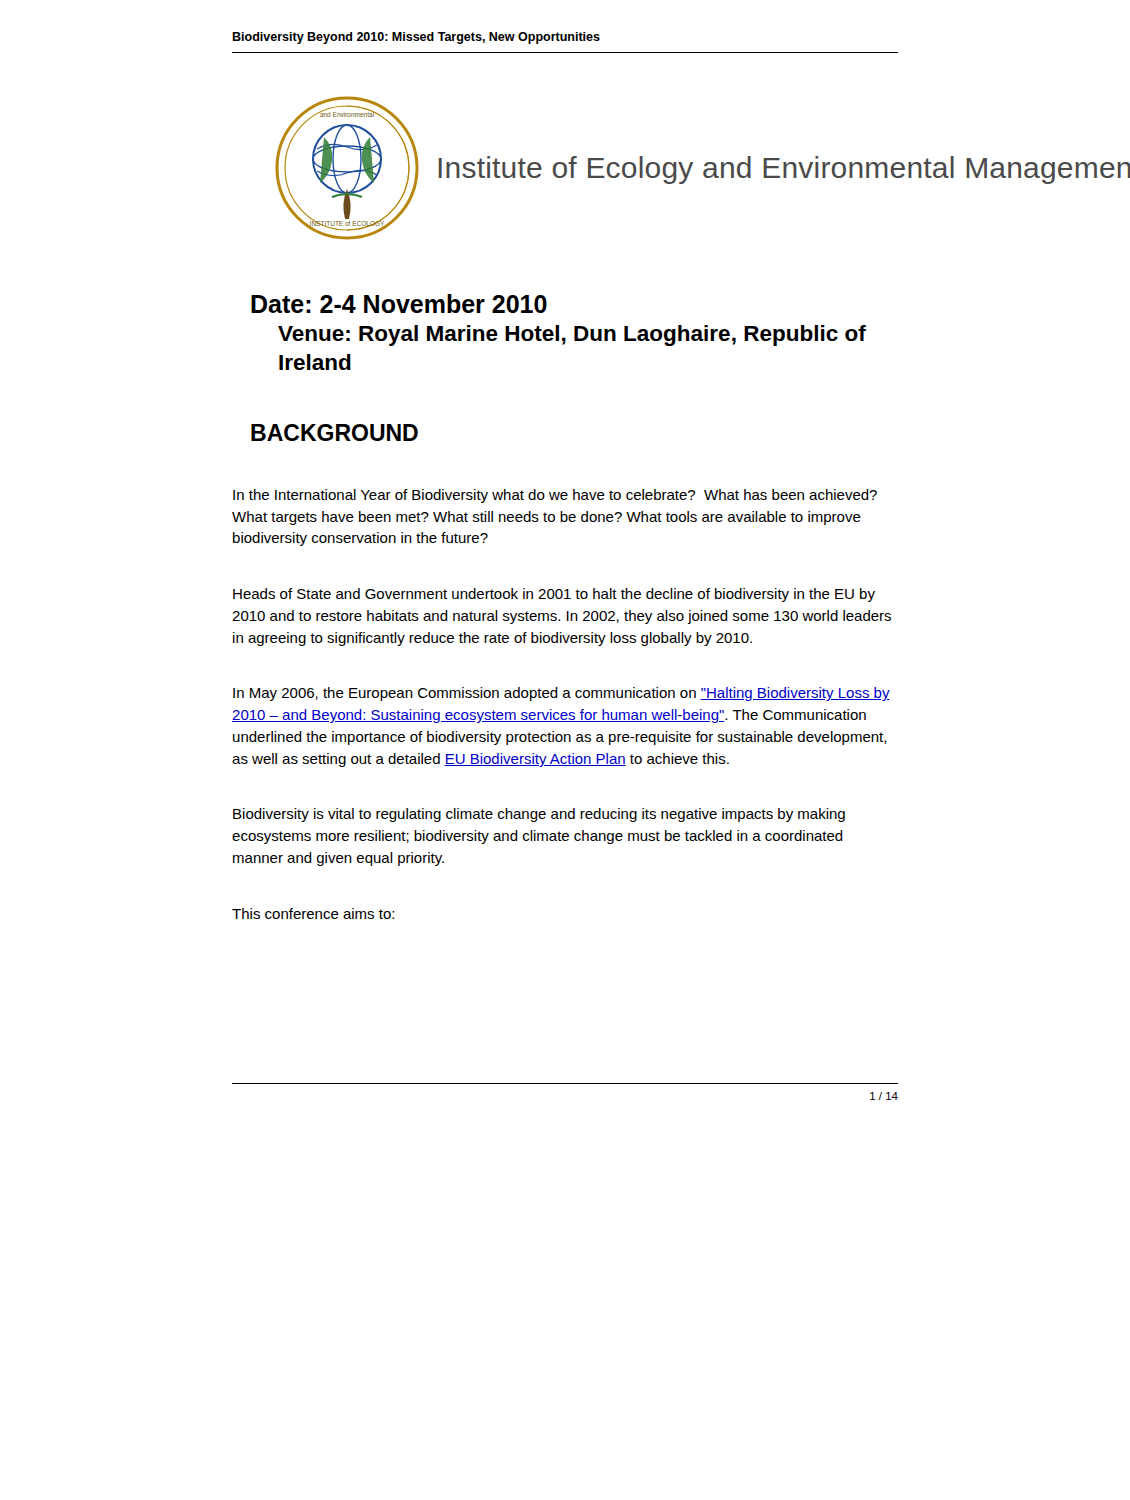Biodiversity Beyond 2010: Missed Targets, New Opportunities
IEEM circular logo and Environmental INSTITUTE of ECOLOGY
Institute of Ecology and Environmental Management
Date: 2-4 November 2010 Venue: Royal Marine Hotel, Dun Laoghaire, Republic of Ireland
BACKGROUND
In the International Year of Biodiversity what do we have to celebrate? What has been achieved? What targets have been met? What still needs to be done? What tools are available to improve biodiversity conservation in the future?
Heads of State and Government undertook in 2001 to halt the decline of biodiversity in the EU by 2010 and to restore habitats and natural systems. In 2002, they also joined some 130 world leaders in agreeing to significantly reduce the rate of biodiversity loss globally by 2010.
In May 2006, the European Commission adopted a communication on "Halting Biodiversity Loss by 2010 – and Beyond: Sustaining ecosystem services for human well-being". The Communication underlined the importance of biodiversity protection as a pre-requisite for sustainable development, as well as setting out a detailed EU Biodiversity Action Plan to achieve this.
Biodiversity is vital to regulating climate change and reducing its negative impacts by making ecosystems more resilient; biodiversity and climate change must be tackled in a coordinated manner and given equal priority.
This conference aims to:
1 / 14